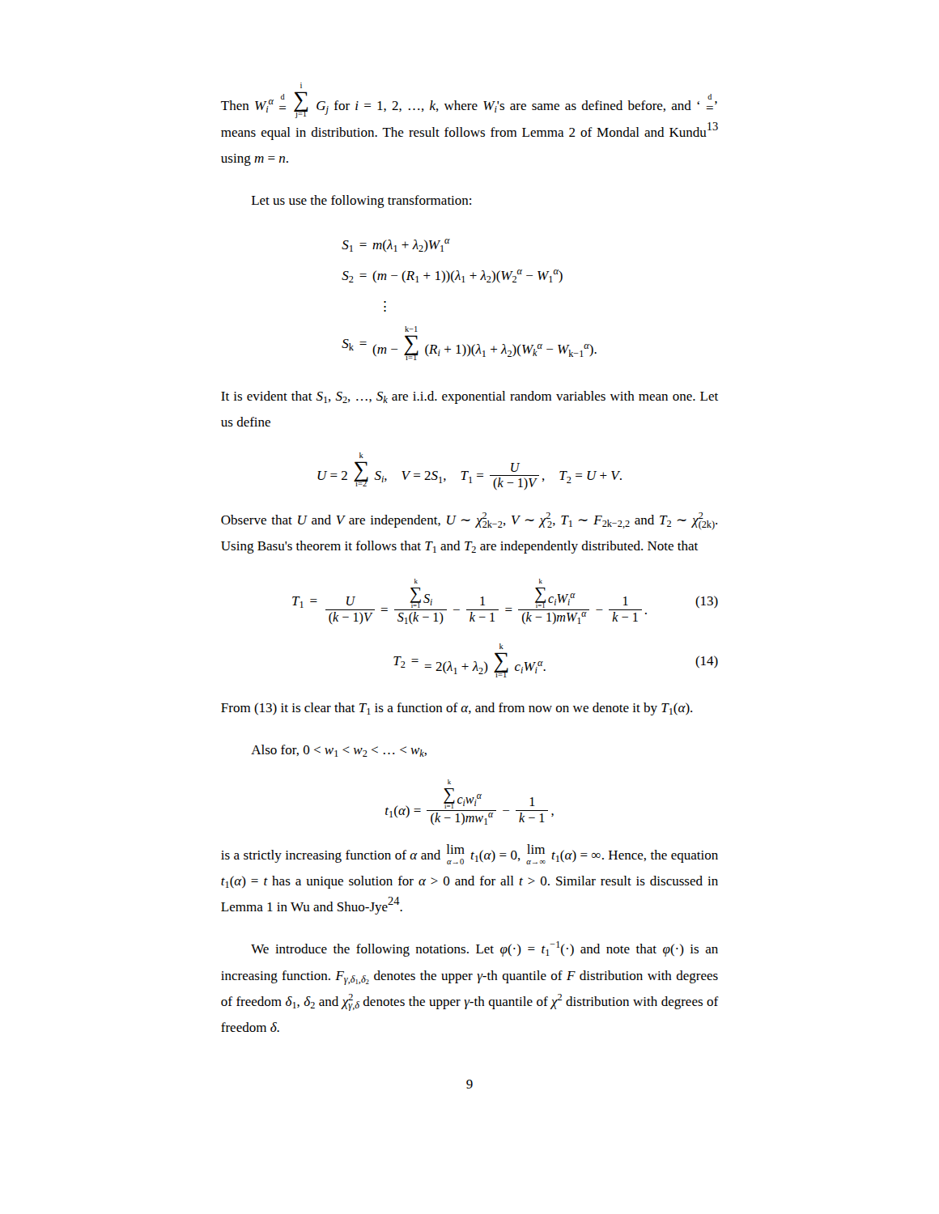Then Wiα d = i∑j=1 Gj for i = 1, 2, …, k, where Wi's are same as defined before, and ‘ d = ’ means equal in distribution. The result follows from Lemma 2 of Mondal and Kundu13 using m = n.
Let us use the following transformation:
| S 1 | = | m ( λ 1 + λ 2 ) W 1 α |
| S 2 | = | ( m − ( R 1 + 1))( λ 1 + λ 2 )( W 2 α − W 1 α ) |
| | | ⋮ |
| S k | = | ( m − k−1 ∑ i=1 ( R i + 1))( λ 1 + λ 2 )( W k α − W k−1 α ). |
It is evident that S1, S2, …, Sk are i.i.d. exponential random variables with mean one. Let us define
U = 2 k∑i=2 Si, V = 2S1, T1 = U(k − 1)V, T2 = U + V.
Observe that U and V are independent, U ∼ χ 22k−2, V ∼ χ 22, T1 ∼ F2k−2,2 and T2 ∼ χ 2(2k). Using Basu's theorem it follows that T1 and T2 are independently distributed. Note that
| T 1 | = | U ( k − 1) V = k ∑ i=1 S i S 1 ( k − 1) − 1 k − 1 = k ∑ i=1 c i W i α ( k − 1) mW 1 α − 1 k − 1 . |
(13)
| T 2 | = | = 2( λ 1 + λ 2 ) k ∑ i=1 c i W i α . |
(14)
From (13) it is clear that T1 is a function of α, and from now on we denote it by T1(α).
Also for, 0 < w1 < w2 < … < wk,
t1(α) = k∑i=1 ciwi α(k − 1)mw1α − 1 k − 1,
is a strictly increasing function of α and lim α→0 t1(α) = 0, lim α→∞ t1(α) = ∞. Hence, the equation t1(α) = t has a unique solution for α > 0 and for all t > 0. Similar result is discussed in Lemma 1 in Wu and Shuo-Jye24.
We introduce the following notations. Let φ(·) = t1−1(·) and note that φ(·) is an increasing function. Fγ,δ1,δ2 denotes the upper γ-th quantile of F distribution with degrees of freedom δ1, δ2 and χ 2γ,δ denotes the upper γ-th quantile of χ2 distribution with degrees of freedom δ.
9